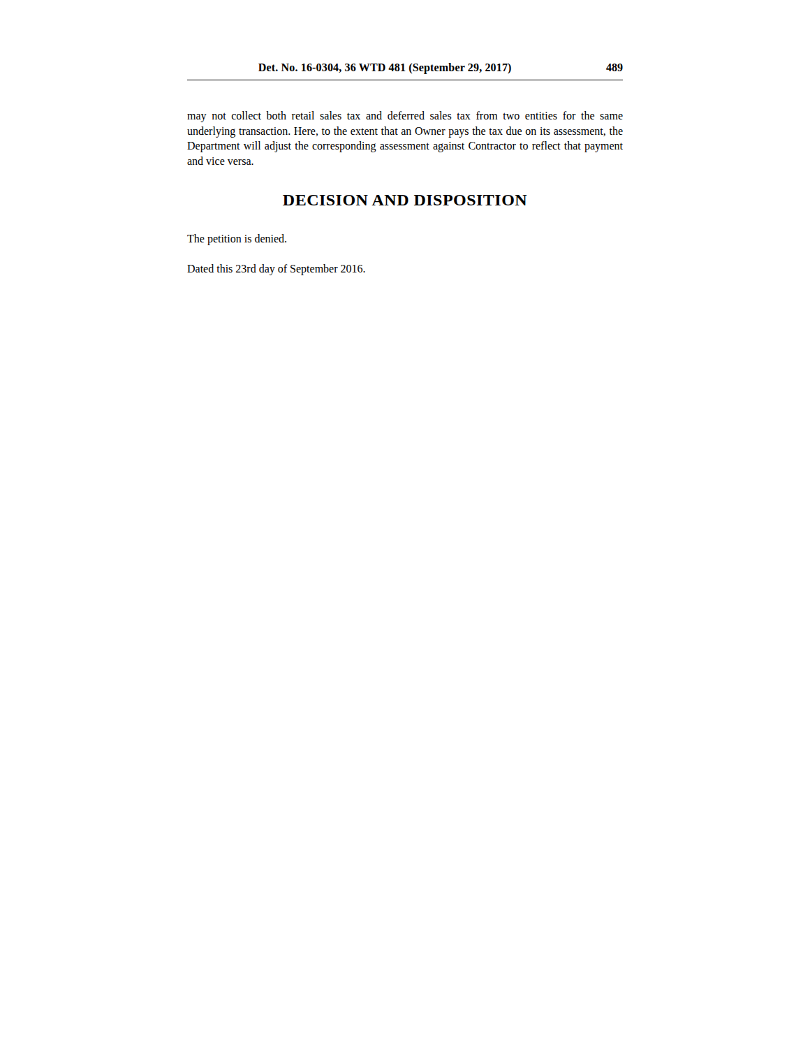Det. No. 16-0304, 36 WTD 481 (September 29, 2017)
489
may not collect both retail sales tax and deferred sales tax from two entities for the same underlying transaction. Here, to the extent that an Owner pays the tax due on its assessment, the Department will adjust the corresponding assessment against Contractor to reflect that payment and vice versa.
Decision and Disposition
The petition is denied.
Dated this 23rd day of September 2016.